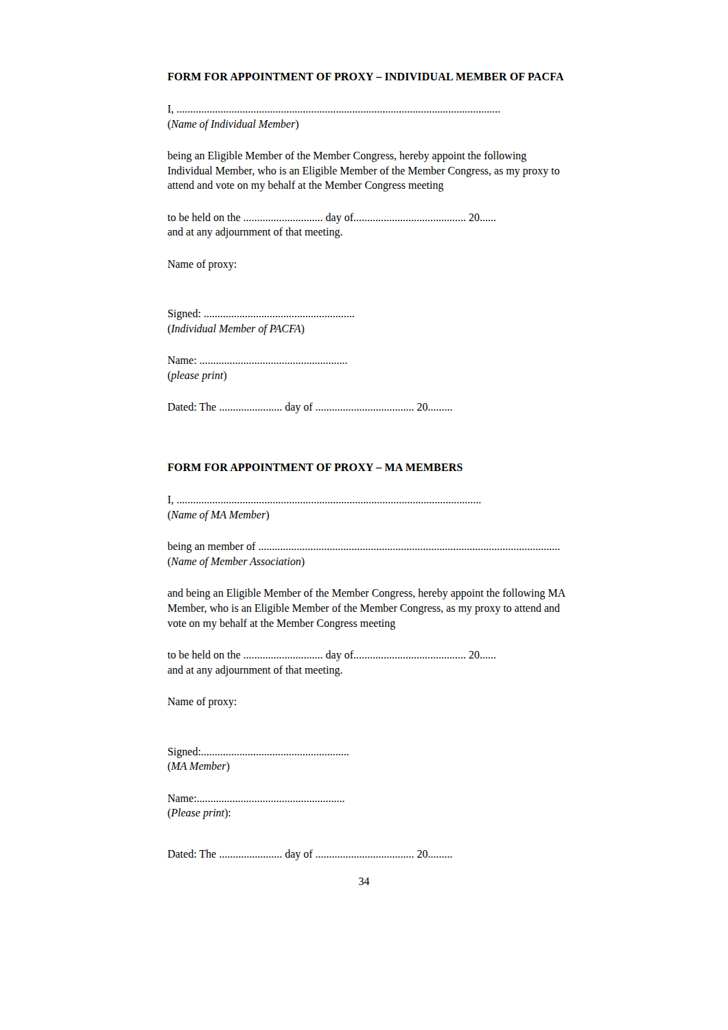FORM FOR APPOINTMENT OF PROXY – INDIVIDUAL MEMBER OF PACFA
I, ......................................................................................................................
(Name of Individual Member)
being an Eligible Member of the Member Congress, hereby appoint the following Individual Member, who is an Eligible Member of the Member Congress, as my proxy to attend and vote on my behalf at the Member Congress meeting
to be held on the ............................. day of......................................... 20......
and at any adjournment of that meeting.
Name of proxy:
Signed: .......................................................
(Individual Member of PACFA)
Name: ......................................................
(please print)
Dated: The ....................... day of .................................... 20.........
FORM FOR APPOINTMENT OF PROXY – MA MEMBERS
I, ...............................................................................................................
(Name of MA Member)
being an member of ..............................................................................................................
(Name of Member Association)
and being an Eligible Member of the Member Congress, hereby appoint the following MA Member, who is an Eligible Member of the Member Congress, as my proxy to attend and vote on my behalf at the Member Congress meeting
to be held on the ............................. day of......................................... 20......
and at any adjournment of that meeting.
Name of proxy:
Signed:......................................................
(MA Member)
Name:......................................................
(Please print):
Dated: The ....................... day of .................................... 20.........
34